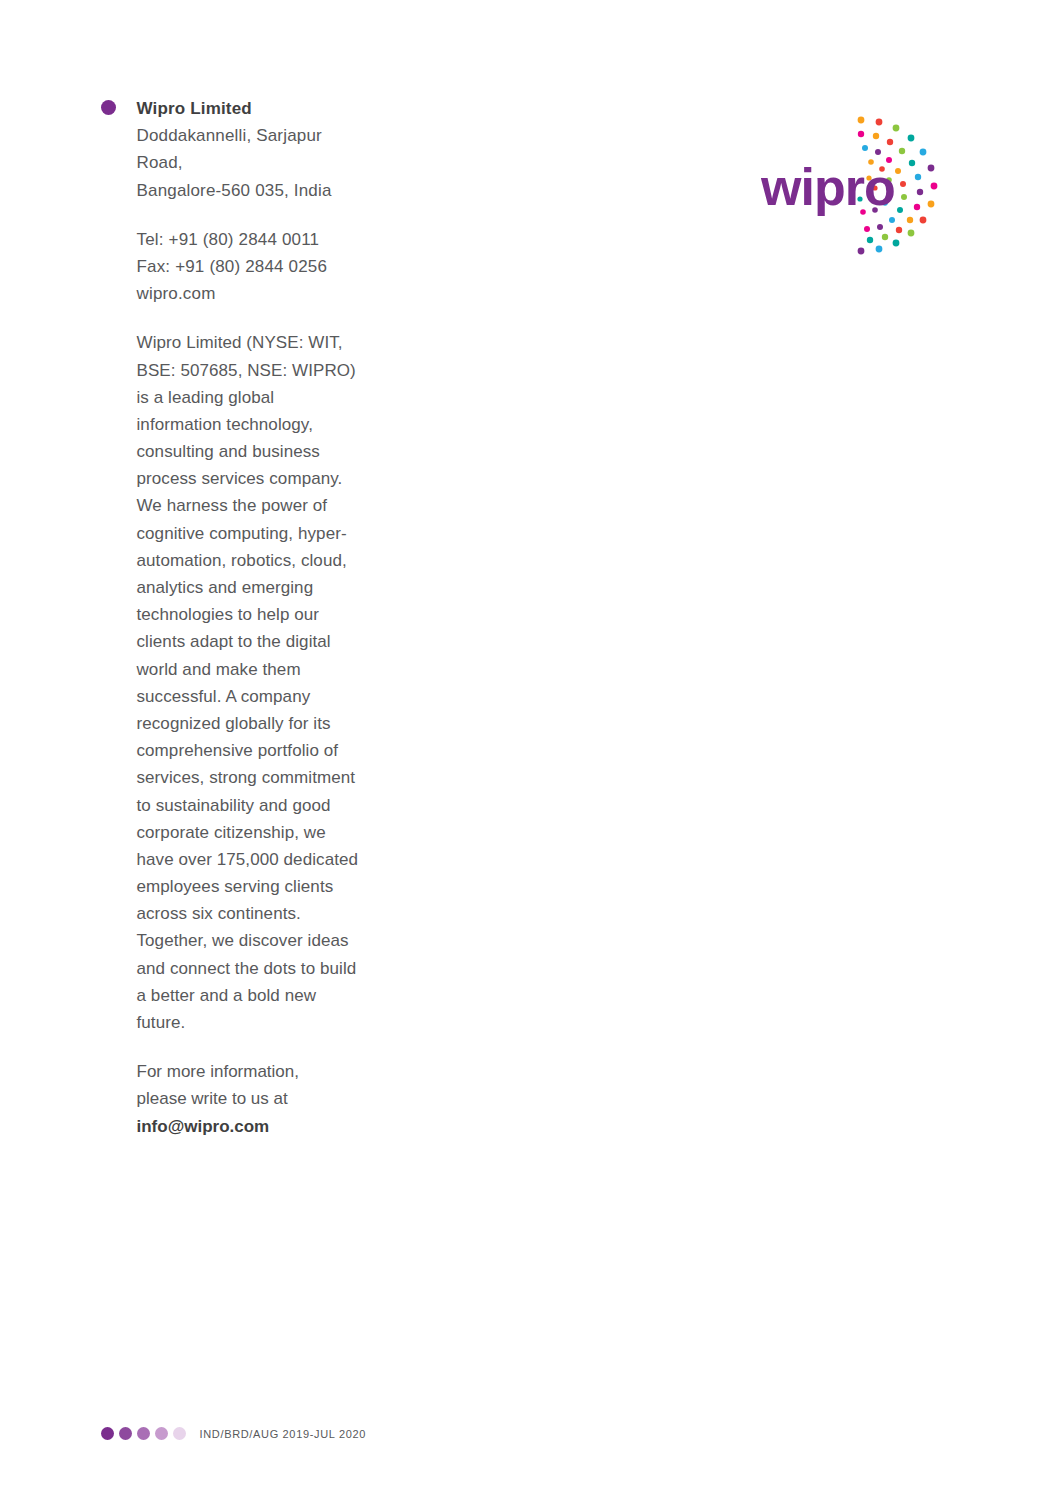Wipro Limited
Doddakannelli, Sarjapur Road,
Bangalore-560 035, India
Tel: +91 (80) 2844 0011
Fax: +91 (80) 2844 0256
wipro.com
Wipro Limited (NYSE: WIT, BSE: 507685, NSE: WIPRO) is a leading global information technology, consulting and business process services company. We harness the power of cognitive computing, hyper-automation, robotics, cloud, analytics and emerging technologies to help our clients adapt to the digital world and make them successful. A company recognized globally for its comprehensive portfolio of services, strong commitment to sustainability and good corporate citizenship, we have over 175,000 dedicated employees serving clients across six continents. Together, we discover ideas and connect the dots to build a better and a bold new future.
For more information,
please write to us at
info@wipro.com
Wipro wipro
IND/BRD/AUG 2019-JUL 2020